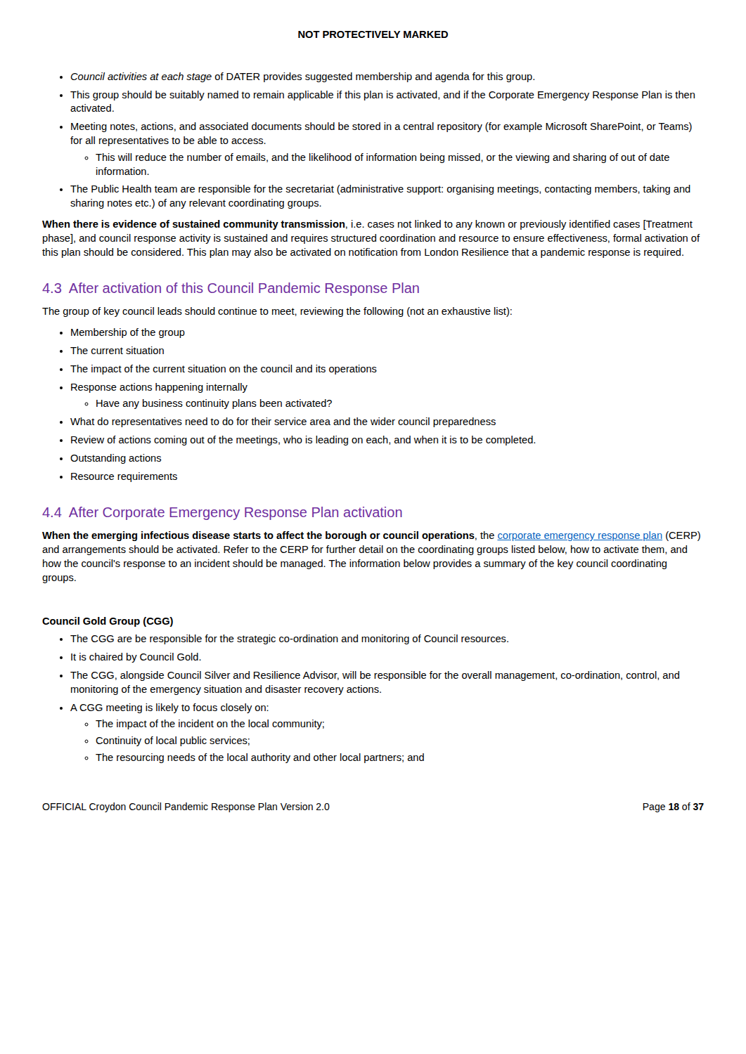NOT PROTECTIVELY MARKED
Council activities at each stage of DATER provides suggested membership and agenda for this group.
This group should be suitably named to remain applicable if this plan is activated, and if the Corporate Emergency Response Plan is then activated.
Meeting notes, actions, and associated documents should be stored in a central repository (for example Microsoft SharePoint, or Teams) for all representatives to be able to access.
This will reduce the number of emails, and the likelihood of information being missed, or the viewing and sharing of out of date information.
The Public Health team are responsible for the secretariat (administrative support: organising meetings, contacting members, taking and sharing notes etc.) of any relevant coordinating groups.
When there is evidence of sustained community transmission, i.e. cases not linked to any known or previously identified cases [Treatment phase], and council response activity is sustained and requires structured coordination and resource to ensure effectiveness, formal activation of this plan should be considered. This plan may also be activated on notification from London Resilience that a pandemic response is required.
4.3 After activation of this Council Pandemic Response Plan
The group of key council leads should continue to meet, reviewing the following (not an exhaustive list):
Membership of the group
The current situation
The impact of the current situation on the council and its operations
Response actions happening internally
Have any business continuity plans been activated?
What do representatives need to do for their service area and the wider council preparedness
Review of actions coming out of the meetings, who is leading on each, and when it is to be completed.
Outstanding actions
Resource requirements
4.4 After Corporate Emergency Response Plan activation
When the emerging infectious disease starts to affect the borough or council operations, the corporate emergency response plan (CERP) and arrangements should be activated. Refer to the CERP for further detail on the coordinating groups listed below, how to activate them, and how the council's response to an incident should be managed. The information below provides a summary of the key council coordinating groups.
Council Gold Group (CGG)
The CGG are be responsible for the strategic co-ordination and monitoring of Council resources.
It is chaired by Council Gold.
The CGG, alongside Council Silver and Resilience Advisor, will be responsible for the overall management, co-ordination, control, and monitoring of the emergency situation and disaster recovery actions.
A CGG meeting is likely to focus closely on:
The impact of the incident on the local community;
Continuity of local public services;
The resourcing needs of the local authority and other local partners; and
OFFICIAL Croydon Council Pandemic Response Plan Version 2.0 Page 18 of 37